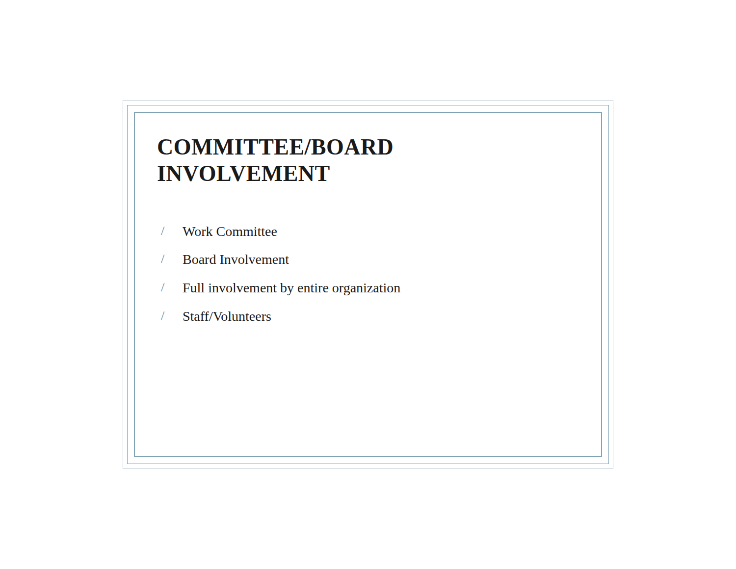COMMITTEE/BOARD INVOLVEMENT
Work Committee
Board Involvement
Full involvement by entire organization
Staff/Volunteers